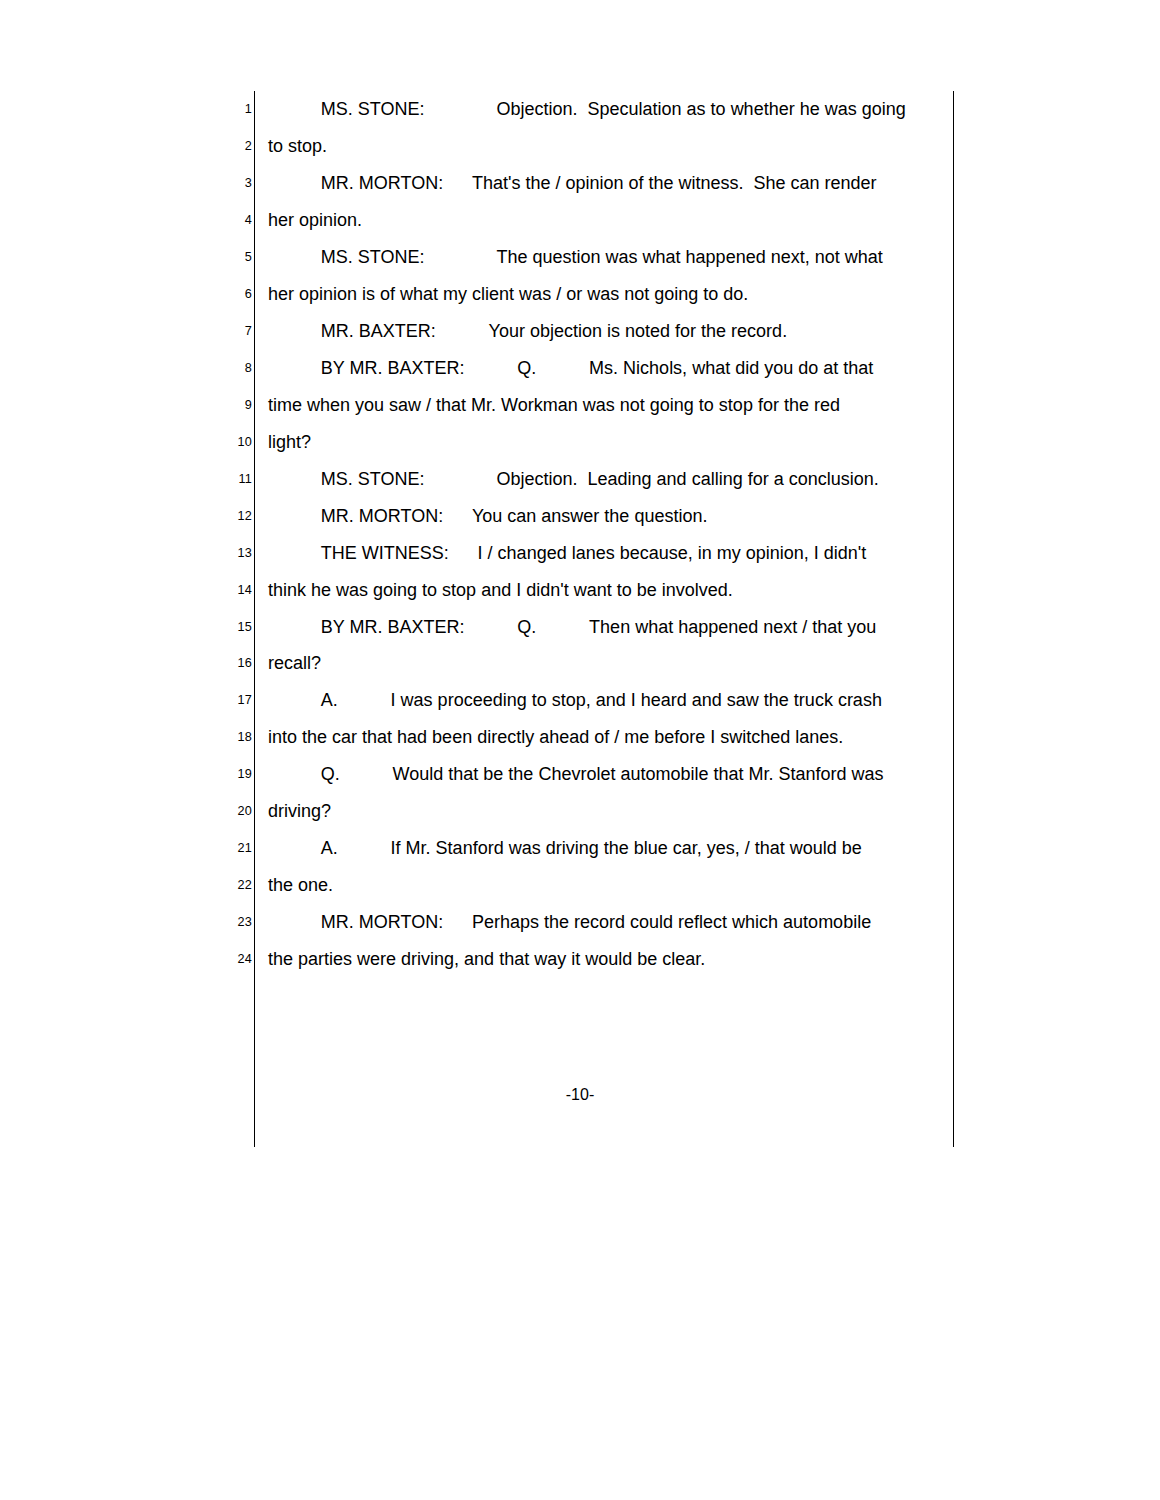MS. STONE: Objection. Speculation as to whether he was going
to stop.
MR. MORTON: That's the / opinion of the witness. She can render
her opinion.
MS. STONE: The question was what happened next, not what
her opinion is of what my client was / or was not going to do.
MR. BAXTER: Your objection is noted for the record.
BY MR. BAXTER: Q. Ms. Nichols, what did you do at that
time when you saw / that Mr. Workman was not going to stop for the red
light?
MS. STONE: Objection. Leading and calling for a conclusion.
MR. MORTON: You can answer the question.
THE WITNESS: I / changed lanes because, in my opinion, I didn't
think he was going to stop and I didn't want to be involved.
BY MR. BAXTER: Q. Then what happened next / that you
recall?
A. I was proceeding to stop, and I heard and saw the truck crash
into the car that had been directly ahead of / me before I switched lanes.
Q. Would that be the Chevrolet automobile that Mr. Stanford was
driving?
A. If Mr. Stanford was driving the blue car, yes, / that would be
the one.
MR. MORTON: Perhaps the record could reflect which automobile
the parties were driving, and that way it would be clear.
-10-